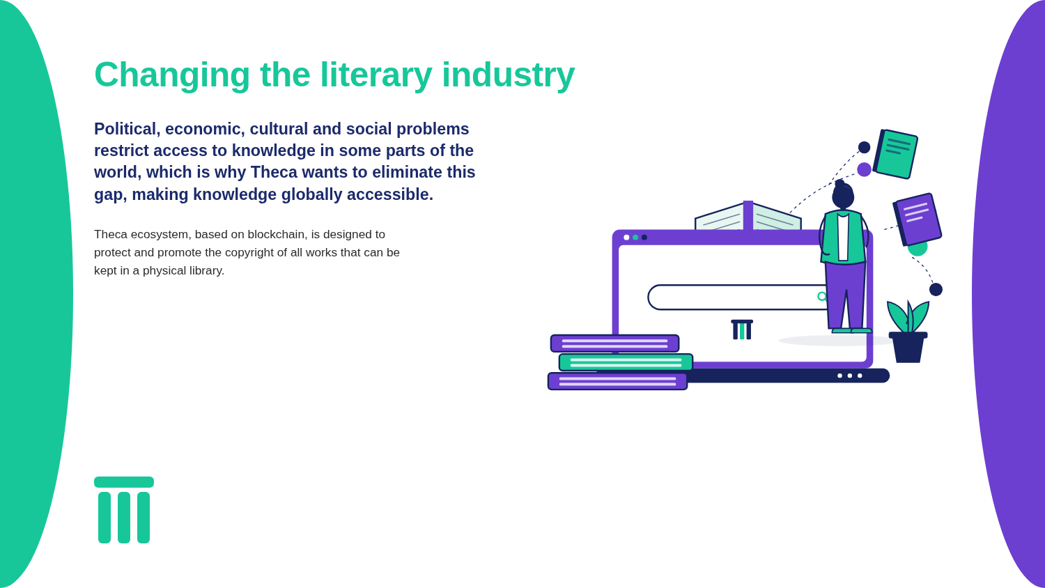Changing the literary industry
Political, economic, cultural and social problems restrict access to knowledge in some parts of the world, which is why Theca wants to eliminate this gap, making knowledge globally accessible.
Theca ecosystem, based on blockchain, is designed to protect and promote the copyright of all works that can be kept in a physical library.
Illustration of an open book above a laptop with a search bar A flat illustration: a laptop screen displaying a search field and the Theca logo, an open book floating above it, a stack of books beside the laptop, a woman standing to the right, a potted plant, and floating books and dots connected by dashed lines.
Illustration: open book above a laptop with a search bar, stacked books, a woman, and a potted plant.